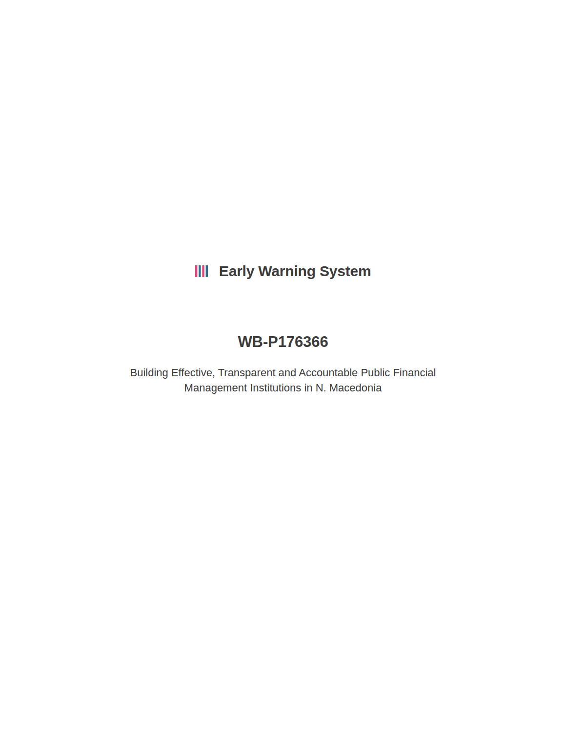Early Warning System
WB-P176366
Building Effective, Transparent and Accountable Public Financial Management Institutions in N. Macedonia